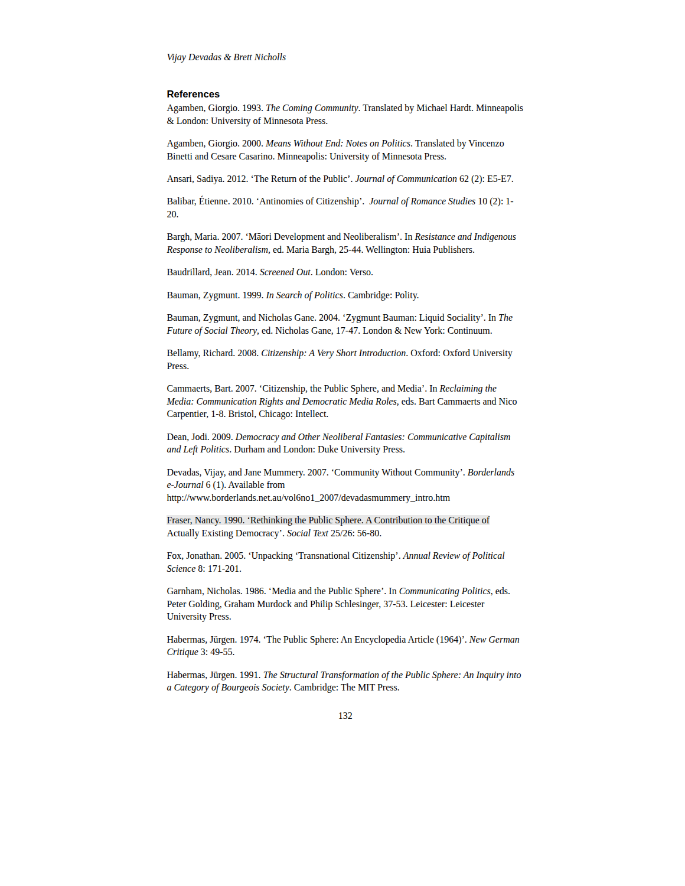Vijay Devadas & Brett Nicholls
References
Agamben, Giorgio. 1993. The Coming Community. Translated by Michael Hardt. Minneapolis & London: University of Minnesota Press.
Agamben, Giorgio. 2000. Means Without End: Notes on Politics. Translated by Vincenzo Binetti and Cesare Casarino. Minneapolis: University of Minnesota Press.
Ansari, Sadiya. 2012. ‘The Return of the Public’. Journal of Communication 62 (2): E5-E7.
Balibar, Étienne. 2010. ‘Antinomies of Citizenship’. Journal of Romance Studies 10 (2): 1-20.
Bargh, Maria. 2007. ‘Māori Development and Neoliberalism’. In Resistance and Indigenous Response to Neoliberalism, ed. Maria Bargh, 25-44. Wellington: Huia Publishers.
Baudrillard, Jean. 2014. Screened Out. London: Verso.
Bauman, Zygmunt. 1999. In Search of Politics. Cambridge: Polity.
Bauman, Zygmunt, and Nicholas Gane. 2004. ‘Zygmunt Bauman: Liquid Sociality’. In The Future of Social Theory, ed. Nicholas Gane, 17-47. London & New York: Continuum.
Bellamy, Richard. 2008. Citizenship: A Very Short Introduction. Oxford: Oxford University Press.
Cammaerts, Bart. 2007. ‘Citizenship, the Public Sphere, and Media’. In Reclaiming the Media: Communication Rights and Democratic Media Roles, eds. Bart Cammaerts and Nico Carpentier, 1-8. Bristol, Chicago: Intellect.
Dean, Jodi. 2009. Democracy and Other Neoliberal Fantasies: Communicative Capitalism and Left Politics. Durham and London: Duke University Press.
Devadas, Vijay, and Jane Mummery. 2007. ‘Community Without Community’. Borderlands e-Journal 6 (1). Available from http://www.borderlands.net.au/vol6no1_2007/devadasmummery_intro.htm
Fraser, Nancy. 1990. ‘Rethinking the Public Sphere. A Contribution to the Critique of Actually Existing Democracy’. Social Text 25/26: 56-80.
Fox, Jonathan. 2005. ‘Unpacking ‘Transnational Citizenship’. Annual Review of Political Science 8: 171-201.
Garnham, Nicholas. 1986. ‘Media and the Public Sphere’. In Communicating Politics, eds. Peter Golding, Graham Murdock and Philip Schlesinger, 37-53. Leicester: Leicester University Press.
Habermas, Jürgen. 1974. ‘The Public Sphere: An Encyclopedia Article (1964)’. New German Critique 3: 49-55.
Habermas, Jürgen. 1991. The Structural Transformation of the Public Sphere: An Inquiry into a Category of Bourgeois Society. Cambridge: The MIT Press.
132